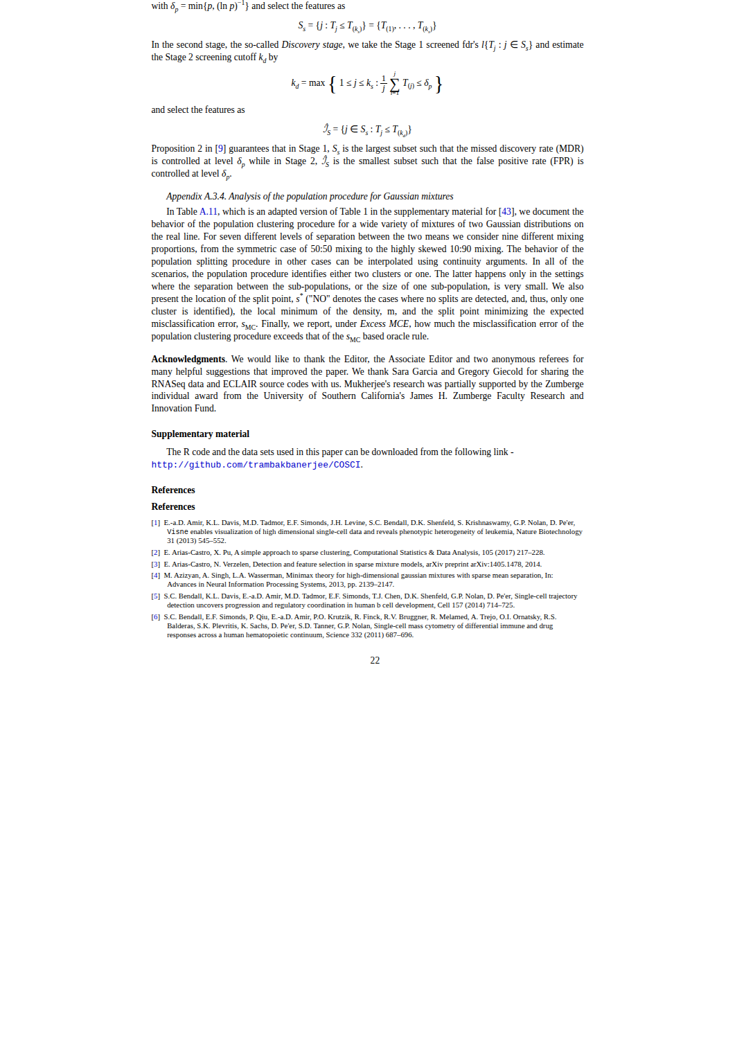with δp = min{p, (ln p)−1} and select the features as
Ss = {j : Tj ≤ T(ks)} = {T(1), . . . , T(ks)}
In the second stage, the so-called Discovery stage, we take the Stage 1 screened fdr's l{Tj : j ∈ Ss} and estimate the Stage 2 screening cutoff kd by
kd = max { 1 ≤ j ≤ ks : 1 j j∑i=1 T(j) ≤ δp }
and select the features as
ℐ̂S = {j ∈ Ss : Tj ≤ T(kd)}
Proposition 2 in [9] guarantees that in Stage 1, Ss is the largest subset such that the missed discovery rate (MDR) is controlled at level δp while in Stage 2, ℐ̂S is the smallest subset such that the false positive rate (FPR) is controlled at level δp.
Appendix A.3.4. Analysis of the population procedure for Gaussian mixtures
In Table A.11, which is an adapted version of Table 1 in the supplementary material for [43], we document the behavior of the population clustering procedure for a wide variety of mixtures of two Gaussian distributions on the real line. For seven different levels of separation between the two means we consider nine different mixing proportions, from the symmetric case of 50:50 mixing to the highly skewed 10:90 mixing. The behavior of the population splitting procedure in other cases can be interpolated using continuity arguments. In all of the scenarios, the population procedure identifies either two clusters or one. The latter happens only in the settings where the separation between the sub-populations, or the size of one sub-population, is very small. We also present the location of the split point, s* ("NO" denotes the cases where no splits are detected, and, thus, only one cluster is identified), the local minimum of the density, m, and the split point minimizing the expected misclassification error, sMC. Finally, we report, under Excess MCE, how much the misclassification error of the population clustering procedure exceeds that of the sMC based oracle rule.
Acknowledgments. We would like to thank the Editor, the Associate Editor and two anonymous referees for many helpful suggestions that improved the paper. We thank Sara Garcia and Gregory Giecold for sharing the RNASeq data and ECLAIR source codes with us. Mukherjee's research was partially supported by the Zumberge individual award from the University of Southern California's James H. Zumberge Faculty Research and Innovation Fund.
Supplementary material
The R code and the data sets used in this paper can be downloaded from the following link -
http://github.com/trambakbanerjee/COSCI.
References
References
[1] E.-a.D. Amir, K.L. Davis, M.D. Tadmor, E.F. Simonds, J.H. Levine, S.C. Bendall, D.K. Shenfeld, S. Krishnaswamy, G.P. Nolan, D. Pe'er, Visne enables visualization of high dimensional single-cell data and reveals phenotypic heterogeneity of leukemia, Nature Biotechnology 31 (2013) 545–552.
[2] E. Arias-Castro, X. Pu, A simple approach to sparse clustering, Computational Statistics & Data Analysis, 105 (2017) 217–228.
[3] E. Arias-Castro, N. Verzelen, Detection and feature selection in sparse mixture models, arXiv preprint arXiv:1405.1478, 2014.
[4] M. Azizyan, A. Singh, L.A. Wasserman, Minimax theory for high-dimensional gaussian mixtures with sparse mean separation, In: Advances in Neural Information Processing Systems, 2013, pp. 2139–2147.
[5] S.C. Bendall, K.L. Davis, E.-a.D. Amir, M.D. Tadmor, E.F. Simonds, T.J. Chen, D.K. Shenfeld, G.P. Nolan, D. Pe'er, Single-cell trajectory detection uncovers progression and regulatory coordination in human b cell development, Cell 157 (2014) 714–725.
[6] S.C. Bendall, E.F. Simonds, P. Qiu, E.-a.D. Amir, P.O. Krutzik, R. Finck, R.V. Bruggner, R. Melamed, A. Trejo, O.I. Ornatsky, R.S. Balderas, S.K. Plevritis, K. Sachs, D. Pe'er, S.D. Tanner, G.P. Nolan, Single-cell mass cytometry of differential immune and drug responses across a human hematopoietic continuum, Science 332 (2011) 687–696.
22